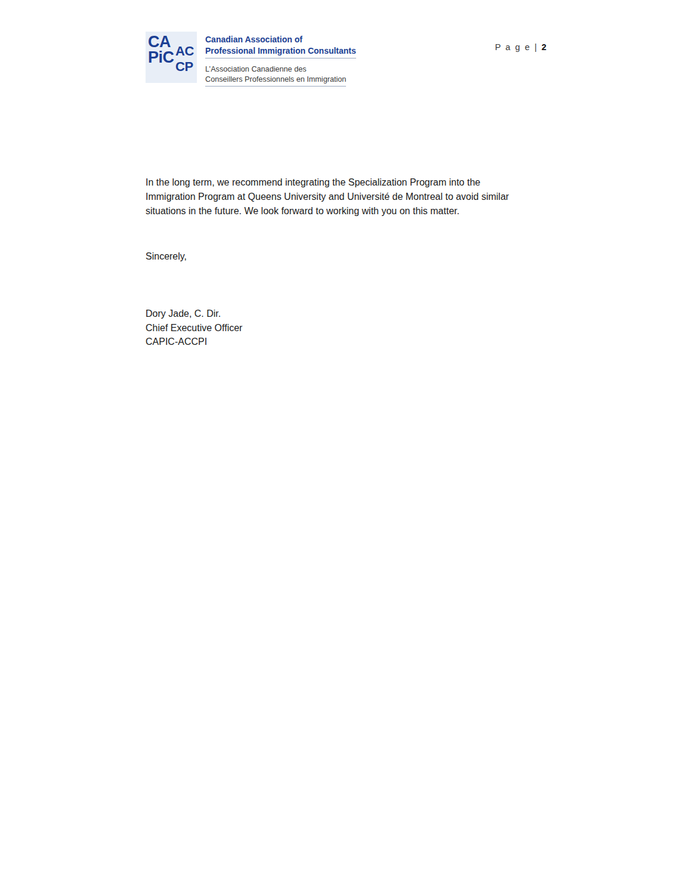CA PiC AC CP
Canadian Association of Professional Immigration Consultants
L’Association Canadienne des Conseillers Professionnels en Immigration
P a g e | 2
In the long term, we recommend integrating the Specialization Program into the Immigration Program at Queens University and Université de Montreal to avoid similar situations in the future. We look forward to working with you on this matter.
Sincerely,
Dory Jade, C. Dir.
Chief Executive Officer
CAPIC-ACCPI